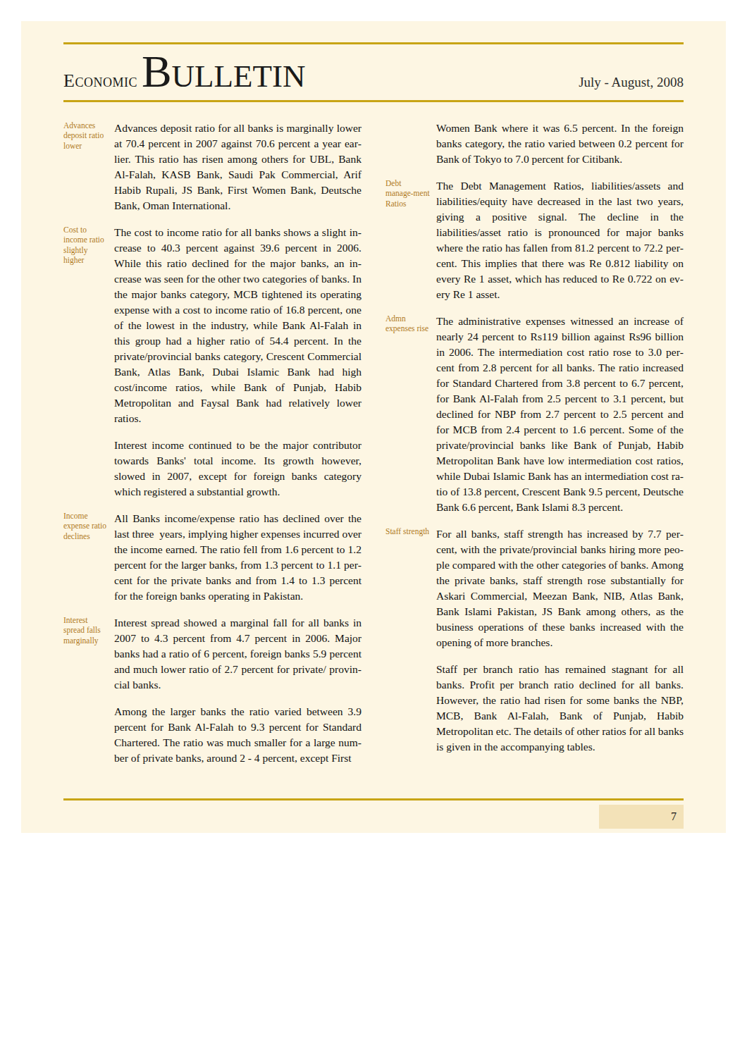Economic Bulletin
July - August, 2008
Advances deposit ratio lower
Advances deposit ratio for all banks is marginally lower at 70.4 percent in 2007 against 70.6 percent a year earlier. This ratio has risen among others for UBL, Bank Al-Falah, KASB Bank, Saudi Pak Commercial, Arif Habib Rupali, JS Bank, First Women Bank, Deutsche Bank, Oman International.
Cost to income ratio slightly higher
The cost to income ratio for all banks shows a slight increase to 40.3 percent against 39.6 percent in 2006. While this ratio declined for the major banks, an increase was seen for the other two categories of banks. In the major banks category, MCB tightened its operating expense with a cost to income ratio of 16.8 percent, one of the lowest in the industry, while Bank Al-Falah in this group had a higher ratio of 54.4 percent. In the private/provincial banks category, Crescent Commercial Bank, Atlas Bank, Dubai Islamic Bank had high cost/income ratios, while Bank of Punjab, Habib Metropolitan and Faysal Bank had relatively lower ratios.
.
Interest income continued to be the major contributor towards Banks' total income. Its growth however, slowed in 2007, except for foreign banks category which registered a substantial growth.
Income expense ratio declines
All Banks income/expense ratio has declined over the last three years, implying higher expenses incurred over the income earned. The ratio fell from 1.6 percent to 1.2 percent for the larger banks, from 1.3 percent to 1.1 percent for the private banks and from 1.4 to 1.3 percent for the foreign banks operating in Pakistan.
Interest spread falls marginally
Interest spread showed a marginal fall for all banks in 2007 to 4.3 percent from 4.7 percent in 2006. Major banks had a ratio of 6 percent, foreign banks 5.9 percent and much lower ratio of 2.7 percent for private/ provincial banks.
.
Among the larger banks the ratio varied between 3.9 percent for Bank Al-Falah to 9.3 percent for Standard Chartered. The ratio was much smaller for a large number of private banks, around 2 - 4 percent, except First
.
Women Bank where it was 6.5 percent. In the foreign banks category, the ratio varied between 0.2 percent for Bank of Tokyo to 7.0 percent for Citibank.
Debt manage-ment Ratios
The Debt Management Ratios, liabilities/assets and liabilities/equity have decreased in the last two years, giving a positive signal. The decline in the liabilities/asset ratio is pronounced for major banks where the ratio has fallen from 81.2 percent to 72.2 percent. This implies that there was Re 0.812 liability on every Re 1 asset, which has reduced to Re 0.722 on every Re 1 asset.
Admn expenses rise
The administrative expenses witnessed an increase of nearly 24 percent to Rs119 billion against Rs96 billion in 2006. The intermediation cost ratio rose to 3.0 percent from 2.8 percent for all banks. The ratio increased for Standard Chartered from 3.8 percent to 6.7 percent, for Bank Al-Falah from 2.5 percent to 3.1 percent, but declined for NBP from 2.7 percent to 2.5 percent and for MCB from 2.4 percent to 1.6 percent. Some of the private/provincial banks like Bank of Punjab, Habib Metropolitan Bank have low intermediation cost ratios, while Dubai Islamic Bank has an intermediation cost ratio of 13.8 percent, Crescent Bank 9.5 percent, Deutsche Bank 6.6 percent, Bank Islami 8.3 percent.
Staff strength
For all banks, staff strength has increased by 7.7 percent, with the private/provincial banks hiring more people compared with the other categories of banks. Among the private banks, staff strength rose substantially for Askari Commercial, Meezan Bank, NIB, Atlas Bank, Bank Islami Pakistan, JS Bank among others, as the business operations of these banks increased with the opening of more branches.
.
Staff per branch ratio has remained stagnant for all banks. Profit per branch ratio declined for all banks. However, the ratio had risen for some banks the NBP, MCB, Bank Al-Falah, Bank of Punjab, Habib Metropolitan etc. The details of other ratios for all banks is given in the accompanying tables.
7